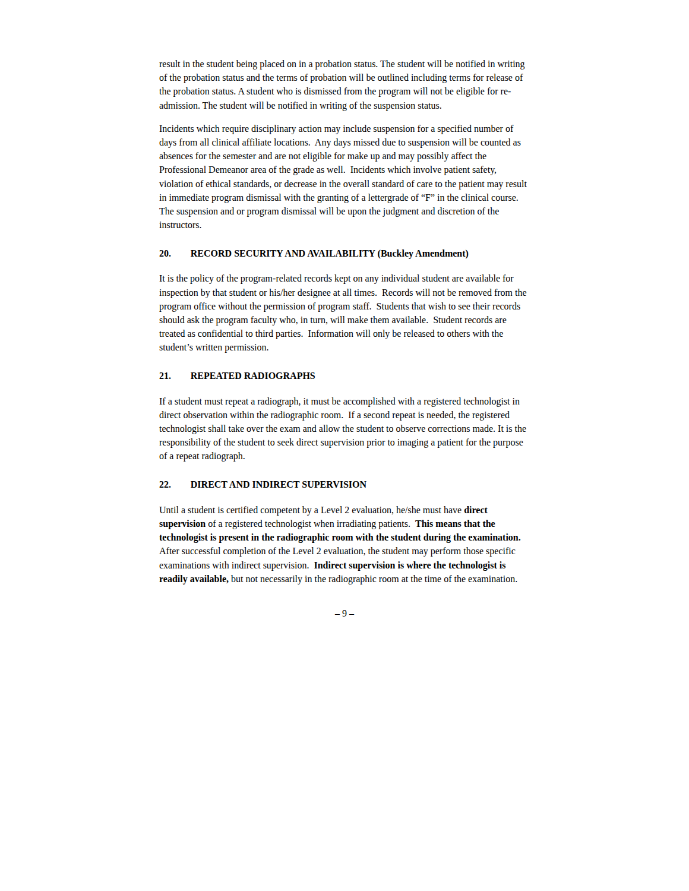result in the student being placed on in a probation status. The student will be notified in writing of the probation status and the terms of probation will be outlined including terms for release of the probation status. A student who is dismissed from the program will not be eligible for re-admission. The student will be notified in writing of the suspension status.
Incidents which require disciplinary action may include suspension for a specified number of days from all clinical affiliate locations. Any days missed due to suspension will be counted as absences for the semester and are not eligible for make up and may possibly affect the Professional Demeanor area of the grade as well. Incidents which involve patient safety, violation of ethical standards, or decrease in the overall standard of care to the patient may result in immediate program dismissal with the granting of a lettergrade of “F” in the clinical course. The suspension and or program dismissal will be upon the judgment and discretion of the instructors.
20. RECORD SECURITY AND AVAILABILITY (Buckley Amendment)
It is the policy of the program-related records kept on any individual student are available for inspection by that student or his/her designee at all times. Records will not be removed from the program office without the permission of program staff. Students that wish to see their records should ask the program faculty who, in turn, will make them available. Student records are treated as confidential to third parties. Information will only be released to others with the student’s written permission.
21. REPEATED RADIOGRAPHS
If a student must repeat a radiograph, it must be accomplished with a registered technologist in direct observation within the radiographic room. If a second repeat is needed, the registered technologist shall take over the exam and allow the student to observe corrections made. It is the responsibility of the student to seek direct supervision prior to imaging a patient for the purpose of a repeat radiograph.
22. DIRECT AND INDIRECT SUPERVISION
Until a student is certified competent by a Level 2 evaluation, he/she must have direct supervision of a registered technologist when irradiating patients. This means that the technologist is present in the radiographic room with the student during the examination. After successful completion of the Level 2 evaluation, the student may perform those specific examinations with indirect supervision. Indirect supervision is where the technologist is readily available, but not necessarily in the radiographic room at the time of the examination.
– 9 –